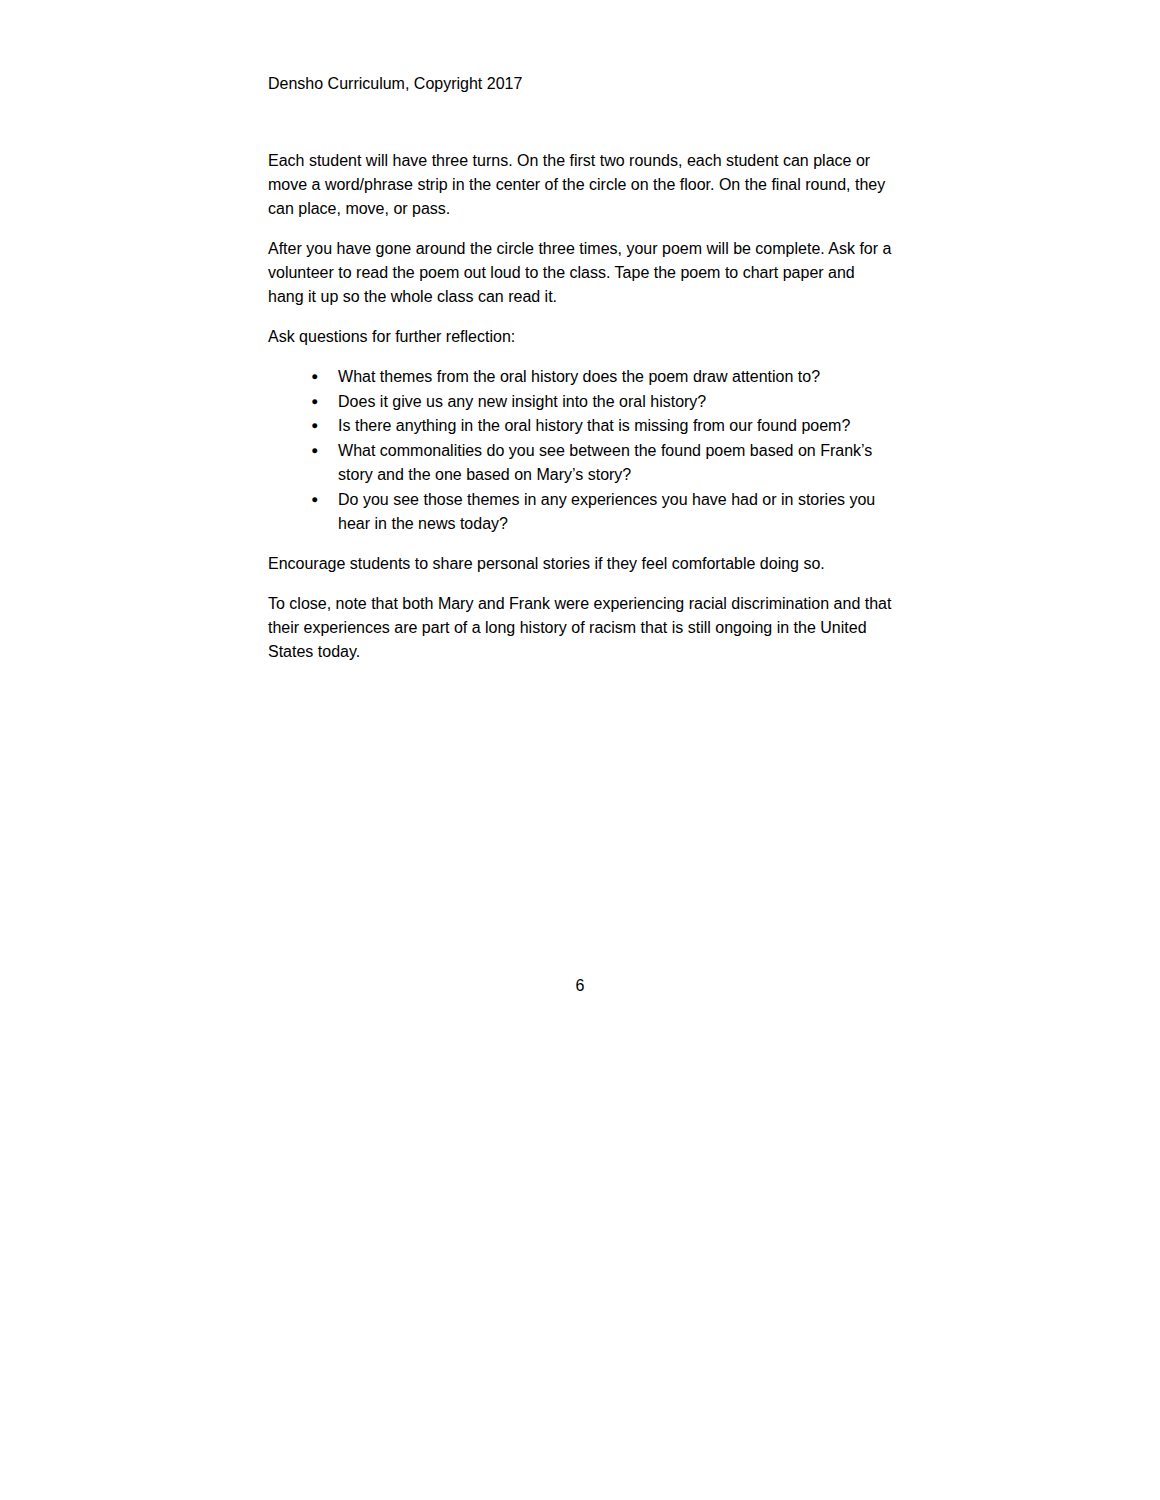Densho Curriculum, Copyright 2017
Each student will have three turns. On the first two rounds, each student can place or move a word/phrase strip in the center of the circle on the floor. On the final round, they can place, move, or pass.
After you have gone around the circle three times, your poem will be complete. Ask for a volunteer to read the poem out loud to the class. Tape the poem to chart paper and hang it up so the whole class can read it.
Ask questions for further reflection:
What themes from the oral history does the poem draw attention to?
Does it give us any new insight into the oral history?
Is there anything in the oral history that is missing from our found poem?
What commonalities do you see between the found poem based on Frank’s story and the one based on Mary’s story?
Do you see those themes in any experiences you have had or in stories you hear in the news today?
Encourage students to share personal stories if they feel comfortable doing so.
To close, note that both Mary and Frank were experiencing racial discrimination and that their experiences are part of a long history of racism that is still ongoing in the United States today.
6